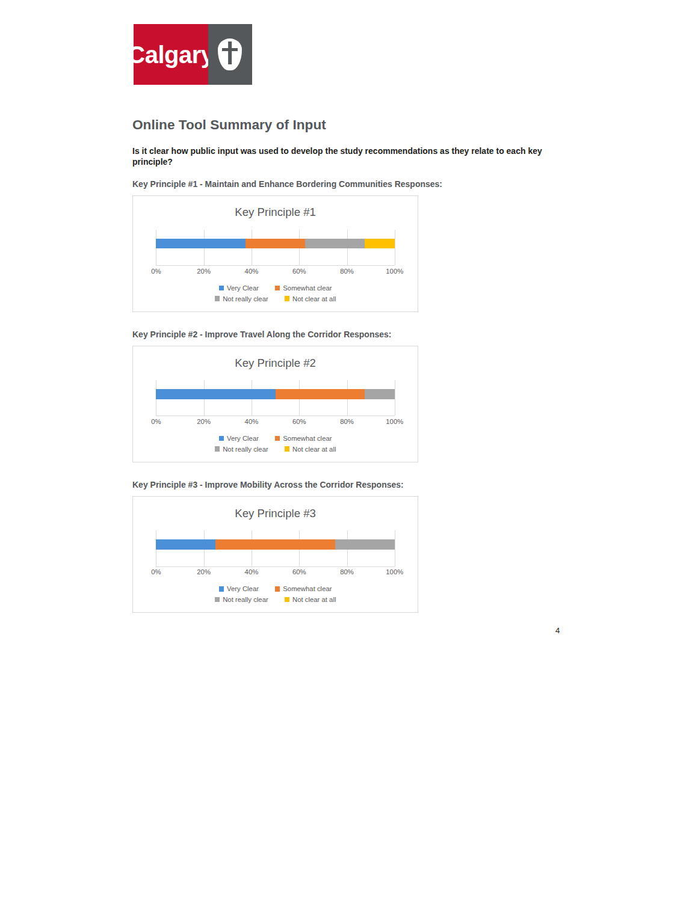Calgary
Online Tool Summary of Input
Is it clear how public input was used to develop the study recommendations as they relate to each key principle?
Key Principle #1 - Maintain and Enhance Bordering Communities Responses:
Key Principle #1
0% 20% 40% 60% 80% 100%
Very Clear
Somewhat clear
Not really clear
Not clear at all
Key Principle #2 - Improve Travel Along the Corridor Responses:
Key Principle #2
0% 20% 40% 60% 80% 100%
Very Clear
Somewhat clear
Not really clear
Not clear at all
Key Principle #3 - Improve Mobility Across the Corridor Responses:
Key Principle #3
0% 20% 40% 60% 80% 100%
Very Clear
Somewhat clear
Not really clear
Not clear at all
4